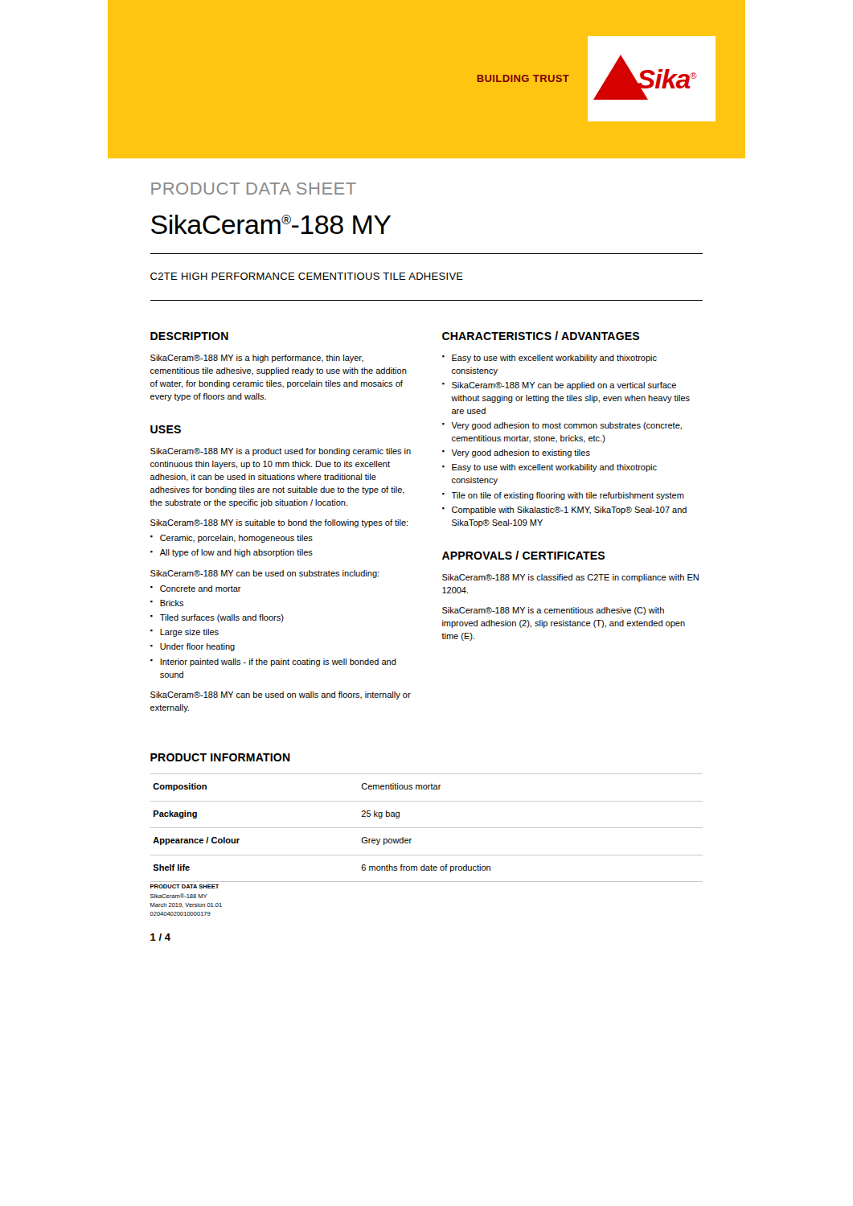Building Trust
Sika®
PRODUCT DATA SHEET
SikaCeram®-188 MY
C2TE high performance cementitious tile adhesive
Description
SikaCeram®-188 MY is a high performance, thin layer, cementitious tile adhesive, supplied ready to use with the addition of water, for bonding ceramic tiles, porcelain tiles and mosaics of every type of floors and walls.
Uses
SikaCeram®-188 MY is a product used for bonding ceramic tiles in continuous thin layers, up to 10 mm thick. Due to its excellent adhesion, it can be used in situations where traditional tile adhesives for bonding tiles are not suitable due to the type of tile, the substrate or the specific job situation / location.
SikaCeram®-188 MY is suitable to bond the following types of tile:
Ceramic, porcelain, homogeneous tiles
All type of low and high absorption tiles
SikaCeram®-188 MY can be used on substrates including:
Concrete and mortar
Bricks
Tiled surfaces (walls and floors)
Large size tiles
Under floor heating
Interior painted walls - if the paint coating is well bonded and sound
SikaCeram®-188 MY can be used on walls and floors, internally or externally.
Characteristics / Advantages
Easy to use with excellent workability and thixotropic consistency
SikaCeram®-188 MY can be applied on a vertical surface without sagging or letting the tiles slip, even when heavy tiles are used
Very good adhesion to most common substrates (concrete, cementitious mortar, stone, bricks, etc.)
Very good adhesion to existing tiles
Easy to use with excellent workability and thixotropic consistency
Tile on tile of existing flooring with tile refurbishment system
Compatible with Sikalastic®-1 KMY, SikaTop® Seal-107 and SikaTop® Seal-109 MY
Approvals / Certificates
SikaCeram®-188 MY is classified as C2TE in compliance with EN 12004.
SikaCeram®-188 MY is a cementitious adhesive (C) with improved adhesion (2), slip resistance (T), and extended open time (E).
Product Information
| Composition | Cementitious mortar |
| Packaging | 25 kg bag |
| Appearance / Colour | Grey powder |
| Shelf life | 6 months from date of production |
PRODUCT DATA SHEET
SikaCeram®-188 MY
March 2019, Version 01.01
020404020010000179
1 / 4